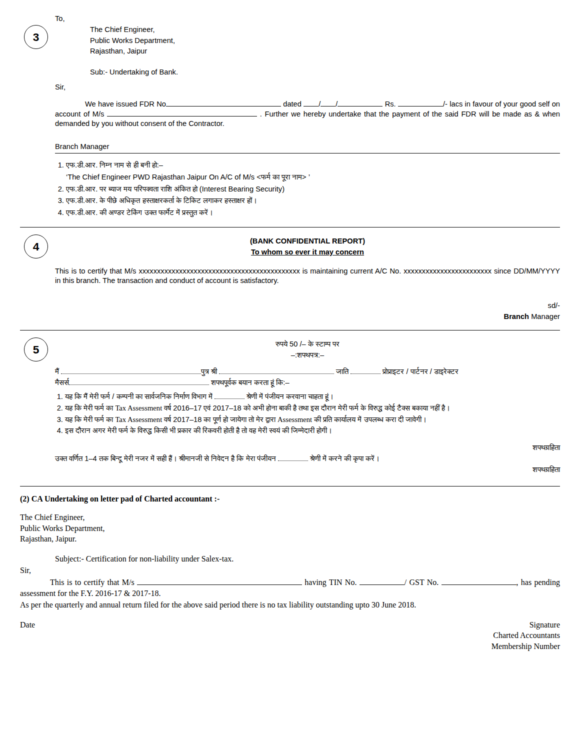3
To,
The Chief Engineer,
Public Works Department,
Rajasthan, Jaipur
Sub:- Undertaking of Bank.
Sir,
We have issued FDR No dated / / Rs. /- lacs in favour of your good self on account of M/s . Further we hereby undertake that the payment of the said FDR will be made as & when demanded by you without consent of the Contractor.
Branch Manager
एफ.डी.आर. निम्न नाम से ही बनी हो:–
‘The Chief Engineer PWD Rajasthan Jaipur On A/C of M/s <फर्म का पूरा नाम> ’
एफ.डी.आर. पर ब्याज मय परिपक्वता राशि अंकित हो (Interest Bearing Security)
एफ.डी.आर. के पीछे अधिकृत हस्ताक्षरकर्ता के टिकिट लगाकर हस्ताक्षर हों।
एफ.डी.आर. की अण्डर टेकिंग उक्त फार्मेट में प्रस्तुत करें।
4
(BANK CONFIDENTIAL REPORT)
To whom so ever it may concern
This is to certify that M/s xxxxxxxxxxxxxxxxxxxxxxxxxxxxxxxxxxxxxxxxxxxx is maintaining current A/C No. xxxxxxxxxxxxxxxxxxxxxxxx since DD/MM/YYYY in this branch. The transaction and conduct of account is satisfactory.
sd/-
Branch Manager
5
रुपये 50 /– के स्टाम्प पर
–:शपथपत्र:–
मैं पुत्र श्री जाति प्रोप्राइटर / पार्टनर / डाइरेक्टर
मैसर्स शपथपूर्वक बयान करता हूं कि:–
यह कि मैं मेरी फर्म / कम्पनी का सार्वजनिक निर्माण विभाग में श्रेणी में पंजीयन करवाना चाहता हूं।
यह कि मेरी फर्म का Tax Assessment वर्ष 2016–17 एवं 2017–18 को अभी होना बाकी है तथा इस दौरान मेरी फर्म के विरुद्ध कोई टैक्स बकाया नहीं है।
यह कि मेरी फर्म का Tax Assessment वर्ष 2017–18 का पूर्ण हो जायेगा तो मेर द्वारा Assessment की प्रति कार्यालय में उपलब्ध करा दी जावेगी।
इस दौरान अगर मेरी फर्म के विरुद्ध किसी भी प्रकार की रिकवरी होती है तो वह मेरी स्वयं की जिम्मेदारी होगी।
शपथग्रहिता
उक्त वर्णित 1–4 तक बिन्दू मेरी नजर में सही हैं। श्रीमानजी से निवेदन है कि मेरा पंजीयन श्रेणी में करने की कृपा करें।
शपथग्रहिता
(2) CA Undertaking on letter pad of Charted accountant :-
The Chief Engineer,
Public Works Department,
Rajasthan, Jaipur.
Subject:- Certification for non-liability under Salex-tax.
Sir,
This is to certify that M/s having TIN No. / GST No. , has pending assessment for the F.Y. 2016-17 & 2017-18.
As per the quarterly and annual return filed for the above said period there is no tax liability outstanding upto 30 June 2018.
Date
Signature
Charted Accountants
Membership Number